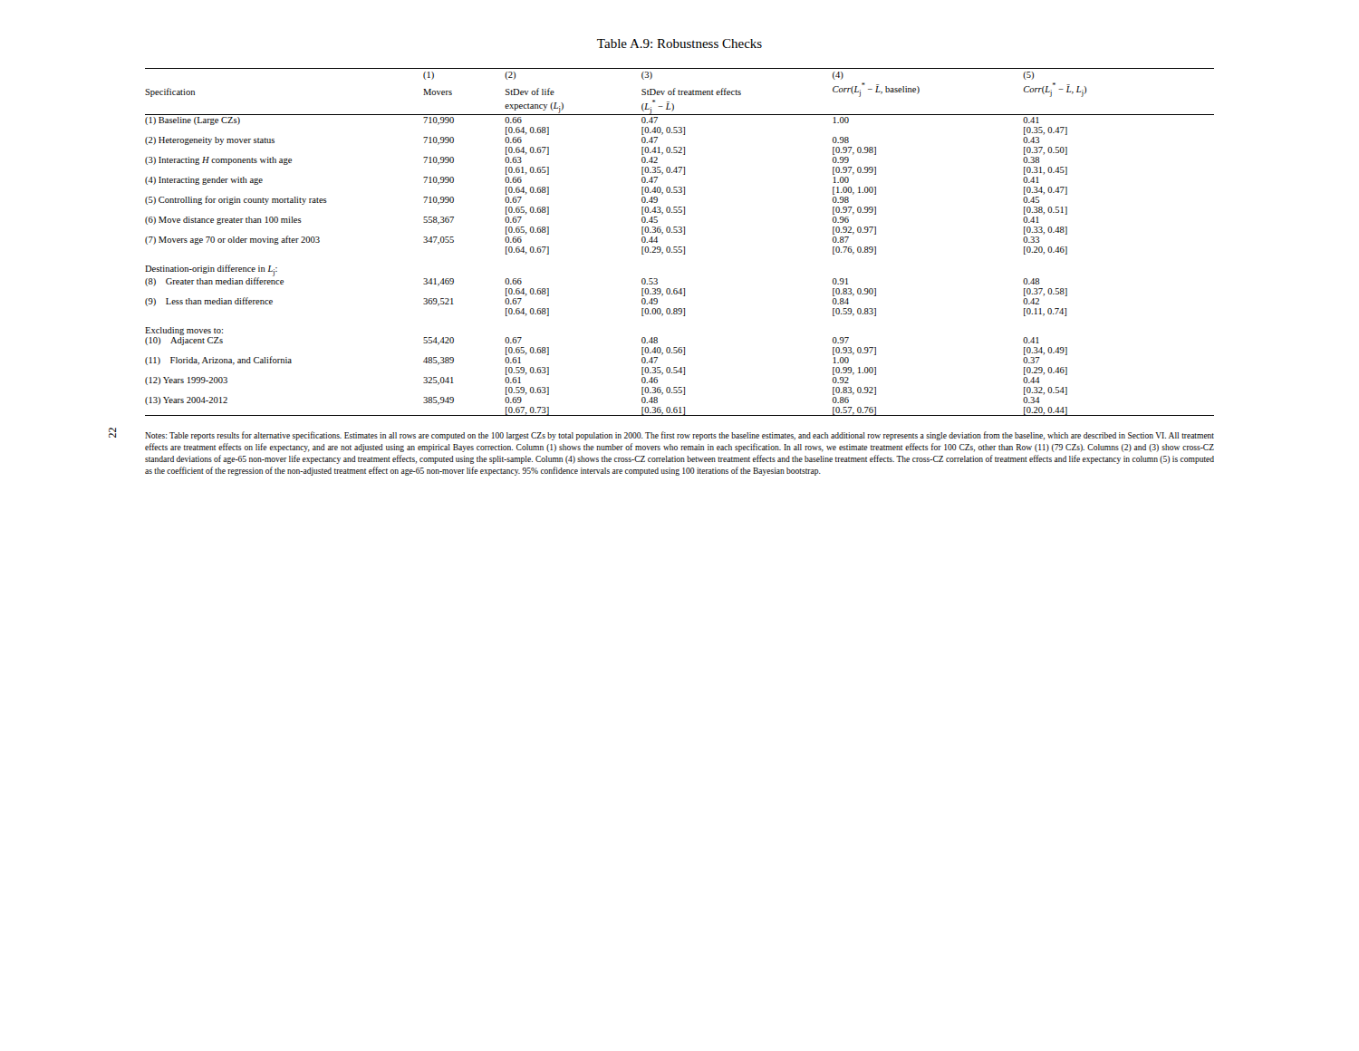22
Table A.9: Robustness Checks
| | (1) | (2) | (3) | (4) | (5) |
| --- | --- | --- | --- | --- | --- |
| Specification | Movers | StDev of life | StDev of treatment effects | Corr ( L j * − L̄ , baseline) | Corr ( L j * − L̄ , L j ) |
| | | expectancy ( L j ) | ( L j * − L̄ ) | | |
| (1) Baseline (Large CZs) | 710,990 | 0.66 | 0.47 | 1.00 | 0.41 |
| | | [0.64, 0.68] | [0.40, 0.53] | | [0.35, 0.47] |
| (2) Heterogeneity by mover status | 710,990 | 0.66 | 0.47 | 0.98 | 0.43 |
| | | [0.64, 0.67] | [0.41, 0.52] | [0.97, 0.98] | [0.37, 0.50] |
| (3) Interacting H components with age | 710,990 | 0.63 | 0.42 | 0.99 | 0.38 |
| | | [0.61, 0.65] | [0.35, 0.47] | [0.97, 0.99] | [0.31, 0.45] |
| (4) Interacting gender with age | 710,990 | 0.66 | 0.47 | 1.00 | 0.41 |
| | | [0.64, 0.68] | [0.40, 0.53] | [1.00, 1.00] | [0.34, 0.47] |
| (5) Controlling for origin county mortality rates | 710,990 | 0.67 | 0.49 | 0.98 | 0.45 |
| | | [0.65, 0.68] | [0.43, 0.55] | [0.97, 0.99] | [0.38, 0.51] |
| (6) Move distance greater than 100 miles | 558,367 | 0.67 | 0.45 | 0.96 | 0.41 |
| | | [0.65, 0.68] | [0.36, 0.53] | [0.92, 0.97] | [0.33, 0.48] |
| (7) Movers age 70 or older moving after 2003 | 347,055 | 0.66 | 0.44 | 0.87 | 0.33 |
| | | [0.64, 0.67] | [0.29, 0.55] | [0.76, 0.89] | [0.20, 0.46] |
| Destination-origin difference in L j : | |
| (8) Greater than median difference | 341,469 | 0.66 | 0.53 | 0.91 | 0.48 |
| | | [0.64, 0.68] | [0.39, 0.64] | [0.83, 0.90] | [0.37, 0.58] |
| (9) Less than median difference | 369,521 | 0.67 | 0.49 | 0.84 | 0.42 |
| | | [0.64, 0.68] | [0.00, 0.89] | [0.59, 0.83] | [0.11, 0.74] |
| Excluding moves to: | |
| (10) Adjacent CZs | 554,420 | 0.67 | 0.48 | 0.97 | 0.41 |
| | | [0.65, 0.68] | [0.40, 0.56] | [0.93, 0.97] | [0.34, 0.49] |
| (11) Florida, Arizona, and California | 485,389 | 0.61 | 0.47 | 1.00 | 0.37 |
| | | [0.59, 0.63] | [0.35, 0.54] | [0.99, 1.00] | [0.29, 0.46] |
| (12) Years 1999-2003 | 325,041 | 0.61 | 0.46 | 0.92 | 0.44 |
| | | [0.59, 0.63] | [0.36, 0.55] | [0.83, 0.92] | [0.32, 0.54] |
| (13) Years 2004-2012 | 385,949 | 0.69 | 0.48 | 0.86 | 0.34 |
| | | [0.67, 0.73] | [0.36, 0.61] | [0.57, 0.76] | [0.20, 0.44] |
Notes: Table reports results for alternative specifications. Estimates in all rows are computed on the 100 largest CZs by total population in 2000. The first row reports the baseline estimates, and each additional row represents a single deviation from the baseline, which are described in Section VI. All treatment effects are treatment effects on life expectancy, and are not adjusted using an empirical Bayes correction. Column (1) shows the number of movers who remain in each specification. In all rows, we estimate treatment effects for 100 CZs, other than Row (11) (79 CZs). Columns (2) and (3) show cross-CZ standard deviations of age-65 non-mover life expectancy and treatment effects, computed using the split-sample. Column (4) shows the cross-CZ correlation between treatment effects and the baseline treatment effects. The cross-CZ correlation of treatment effects and life expectancy in column (5) is computed as the coefficient of the regression of the non-adjusted treatment effect on age-65 non-mover life expectancy. 95% confidence intervals are computed using 100 iterations of the Bayesian bootstrap.